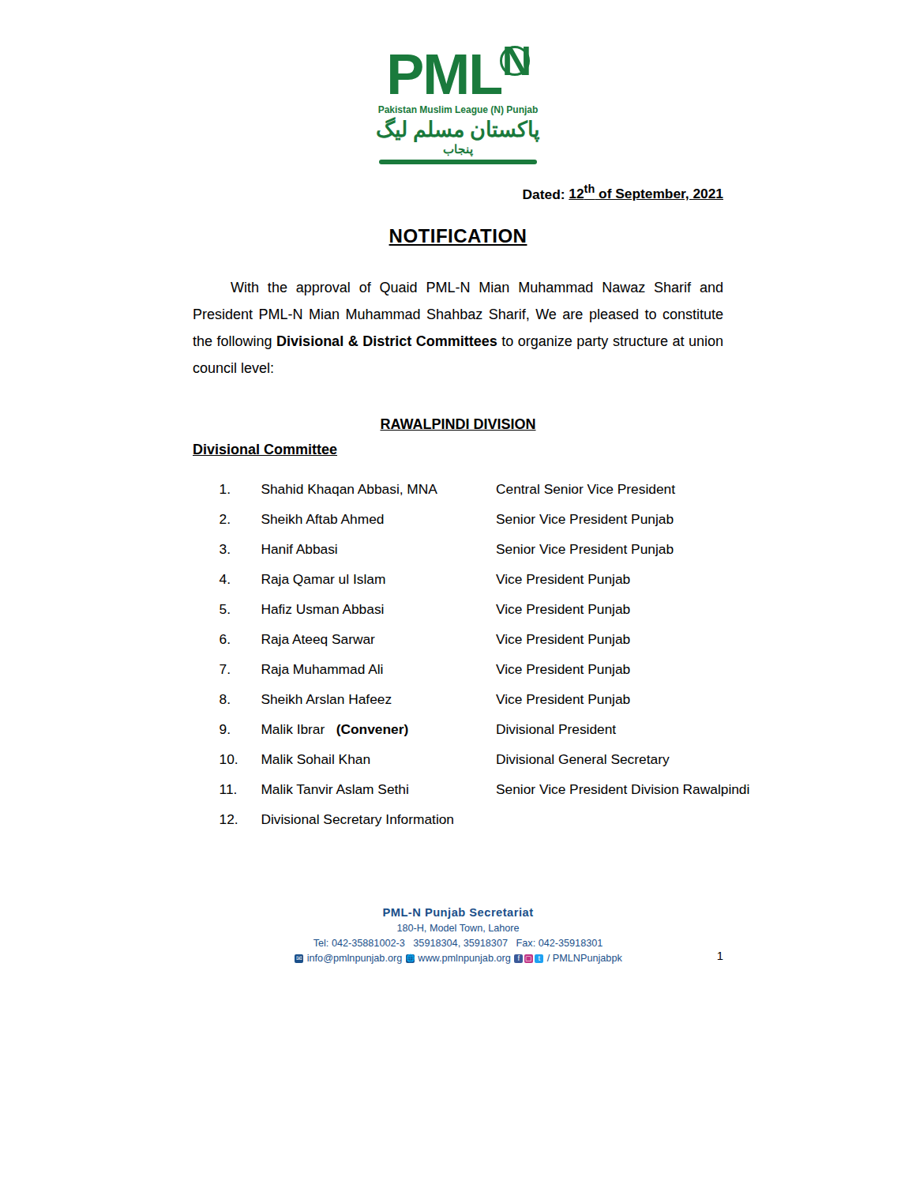PMLN
Pakistan Muslim League (N) Punjab
پاکستان مسلم لیگ
پنجاب
Dated: 12th of September, 2021
NOTIFICATION
With the approval of Quaid PML-N Mian Muhammad Nawaz Sharif and President PML-N Mian Muhammad Shahbaz Sharif, We are pleased to constitute the following Divisional & District Committees to organize party structure at union council level:
RAWALPINDI DIVISION
Divisional Committee
| 1. | Shahid Khaqan Abbasi, MNA | Central Senior Vice President |
| 2. | Sheikh Aftab Ahmed | Senior Vice President Punjab |
| 3. | Hanif Abbasi | Senior Vice President Punjab |
| 4. | Raja Qamar ul Islam | Vice President Punjab |
| 5. | Hafiz Usman Abbasi | Vice President Punjab |
| 6. | Raja Ateeq Sarwar | Vice President Punjab |
| 7. | Raja Muhammad Ali | Vice President Punjab |
| 8. | Sheikh Arslan Hafeez | Vice President Punjab |
| 9. | Malik Ibrar (Convener) | Divisional President |
| 10. | Malik Sohail Khan | Divisional General Secretary |
| 11. | Malik Tanvir Aslam Sethi | Senior Vice President Division Rawalpindi |
| 12. | Divisional Secretary Information |
PML-N Punjab Secretariat
180-H, Model Town, Lahore
Tel: 042-35881002-3 35918304, 35918307 Fax: 042-35918301
✉ info@pmlnpunjab.org 🌐 www.pmlnpunjab.org f▢t / PMLNPunjabpk
1